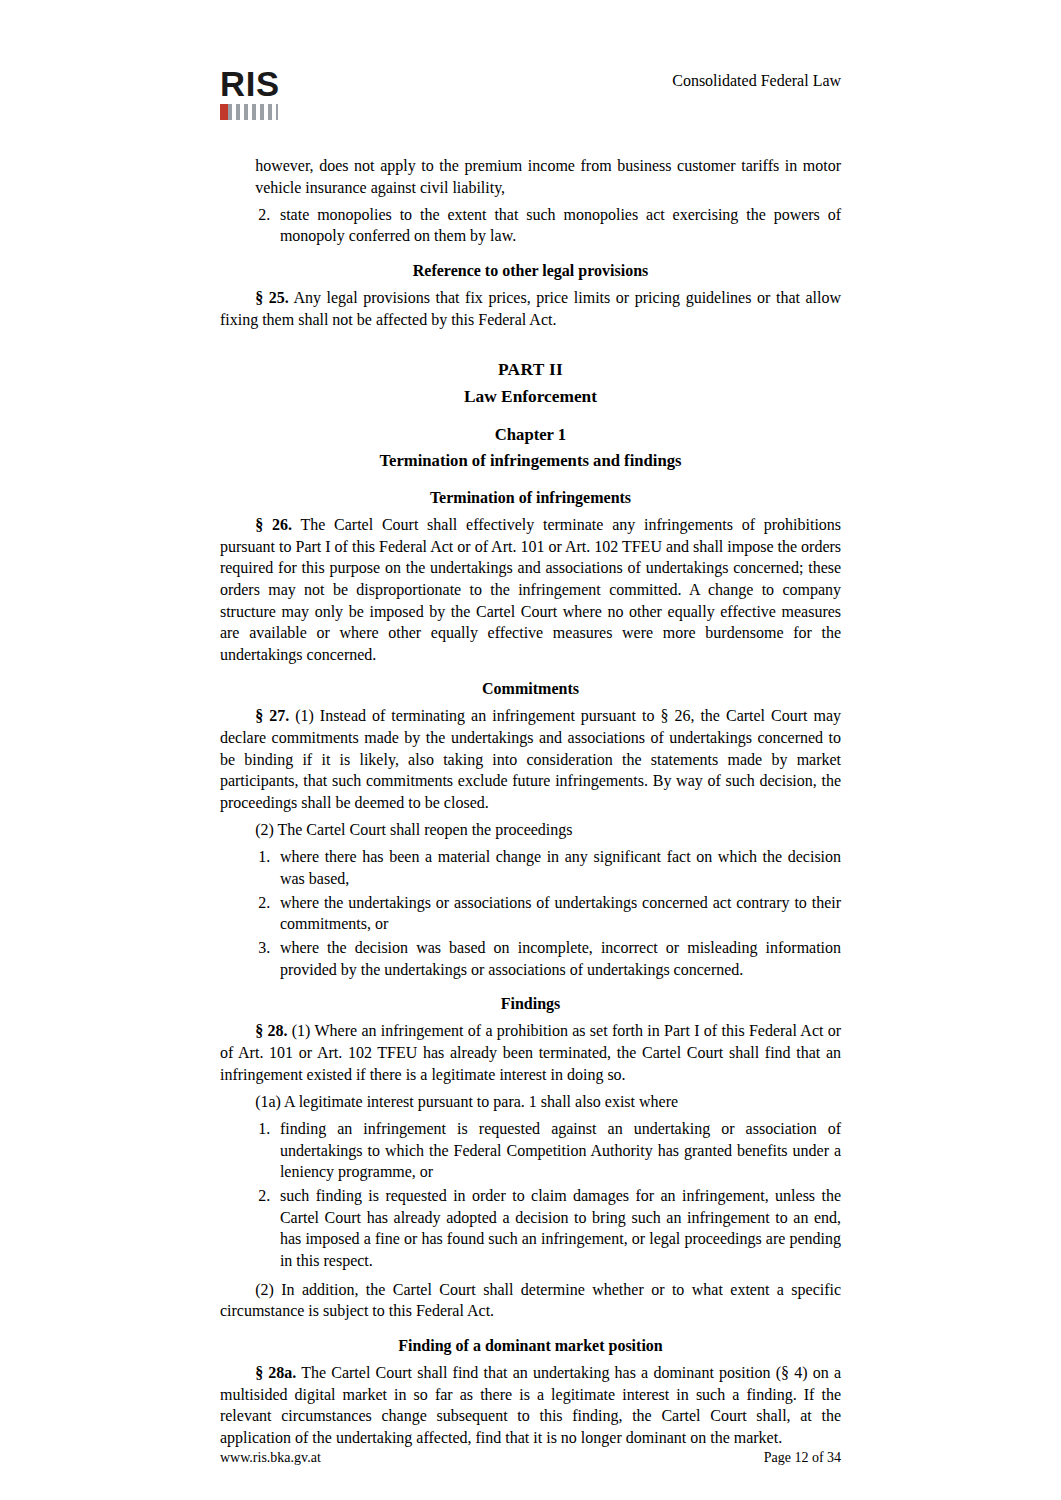RIS
Consolidated Federal Law
however, does not apply to the premium income from business customer tariffs in motor vehicle insurance against civil liability,
state monopolies to the extent that such monopolies act exercising the powers of monopoly conferred on them by law.
Reference to other legal provisions
§ 25. Any legal provisions that fix prices, price limits or pricing guidelines or that allow fixing them shall not be affected by this Federal Act.
PART II
Law Enforcement
Chapter 1
Termination of infringements and findings
Termination of infringements
§ 26. The Cartel Court shall effectively terminate any infringements of prohibitions pursuant to Part I of this Federal Act or of Art. 101 or Art. 102 TFEU and shall impose the orders required for this purpose on the undertakings and associations of undertakings concerned; these orders may not be disproportionate to the infringement committed. A change to company structure may only be imposed by the Cartel Court where no other equally effective measures are available or where other equally effective measures were more burdensome for the undertakings concerned.
Commitments
§ 27. (1) Instead of terminating an infringement pursuant to § 26, the Cartel Court may declare commitments made by the undertakings and associations of undertakings concerned to be binding if it is likely, also taking into consideration the statements made by market participants, that such commitments exclude future infringements. By way of such decision, the proceedings shall be deemed to be closed.
(2) The Cartel Court shall reopen the proceedings
where there has been a material change in any significant fact on which the decision was based,
where the undertakings or associations of undertakings concerned act contrary to their commitments, or
where the decision was based on incomplete, incorrect or misleading information provided by the undertakings or associations of undertakings concerned.
Findings
§ 28. (1) Where an infringement of a prohibition as set forth in Part I of this Federal Act or of Art. 101 or Art. 102 TFEU has already been terminated, the Cartel Court shall find that an infringement existed if there is a legitimate interest in doing so.
(1a) A legitimate interest pursuant to para. 1 shall also exist where
finding an infringement is requested against an undertaking or association of undertakings to which the Federal Competition Authority has granted benefits under a leniency programme, or
such finding is requested in order to claim damages for an infringement, unless the Cartel Court has already adopted a decision to bring such an infringement to an end, has imposed a fine or has found such an infringement, or legal proceedings are pending in this respect.
(2) In addition, the Cartel Court shall determine whether or to what extent a specific circumstance is subject to this Federal Act.
Finding of a dominant market position
§ 28a. The Cartel Court shall find that an undertaking has a dominant position (§ 4) on a multisided digital market in so far as there is a legitimate interest in such a finding. If the relevant circumstances change subsequent to this finding, the Cartel Court shall, at the application of the undertaking affected, find that it is no longer dominant on the market.
www.ris.bka.gv.at
Page 12 of 34